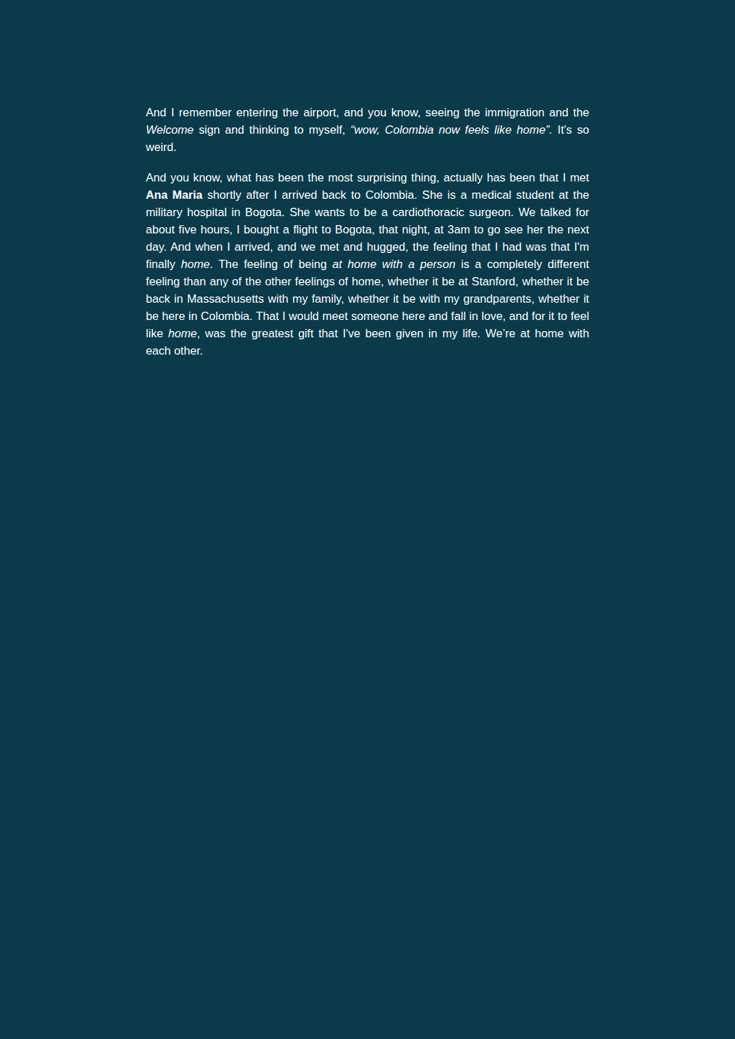And I remember entering the airport, and you know, seeing the immigration and the Welcome sign and thinking to myself, “wow, Colombia now feels like home”. It's so weird.
And you know, what has been the most surprising thing, actually has been that I met Ana Maria shortly after I arrived back to Colombia. She is a medical student at the military hospital in Bogota. She wants to be a cardiothoracic surgeon. We talked for about five hours, I bought a flight to Bogota, that night, at 3am to go see her the next day. And when I arrived, and we met and hugged, the feeling that I had was that I'm finally home. The feeling of being at home with a person is a completely different feeling than any of the other feelings of home, whether it be at Stanford, whether it be back in Massachusetts with my family, whether it be with my grandparents, whether it be here in Colombia. That I would meet someone here and fall in love, and for it to feel like home, was the greatest gift that I've been given in my life. We’re at home with each other.